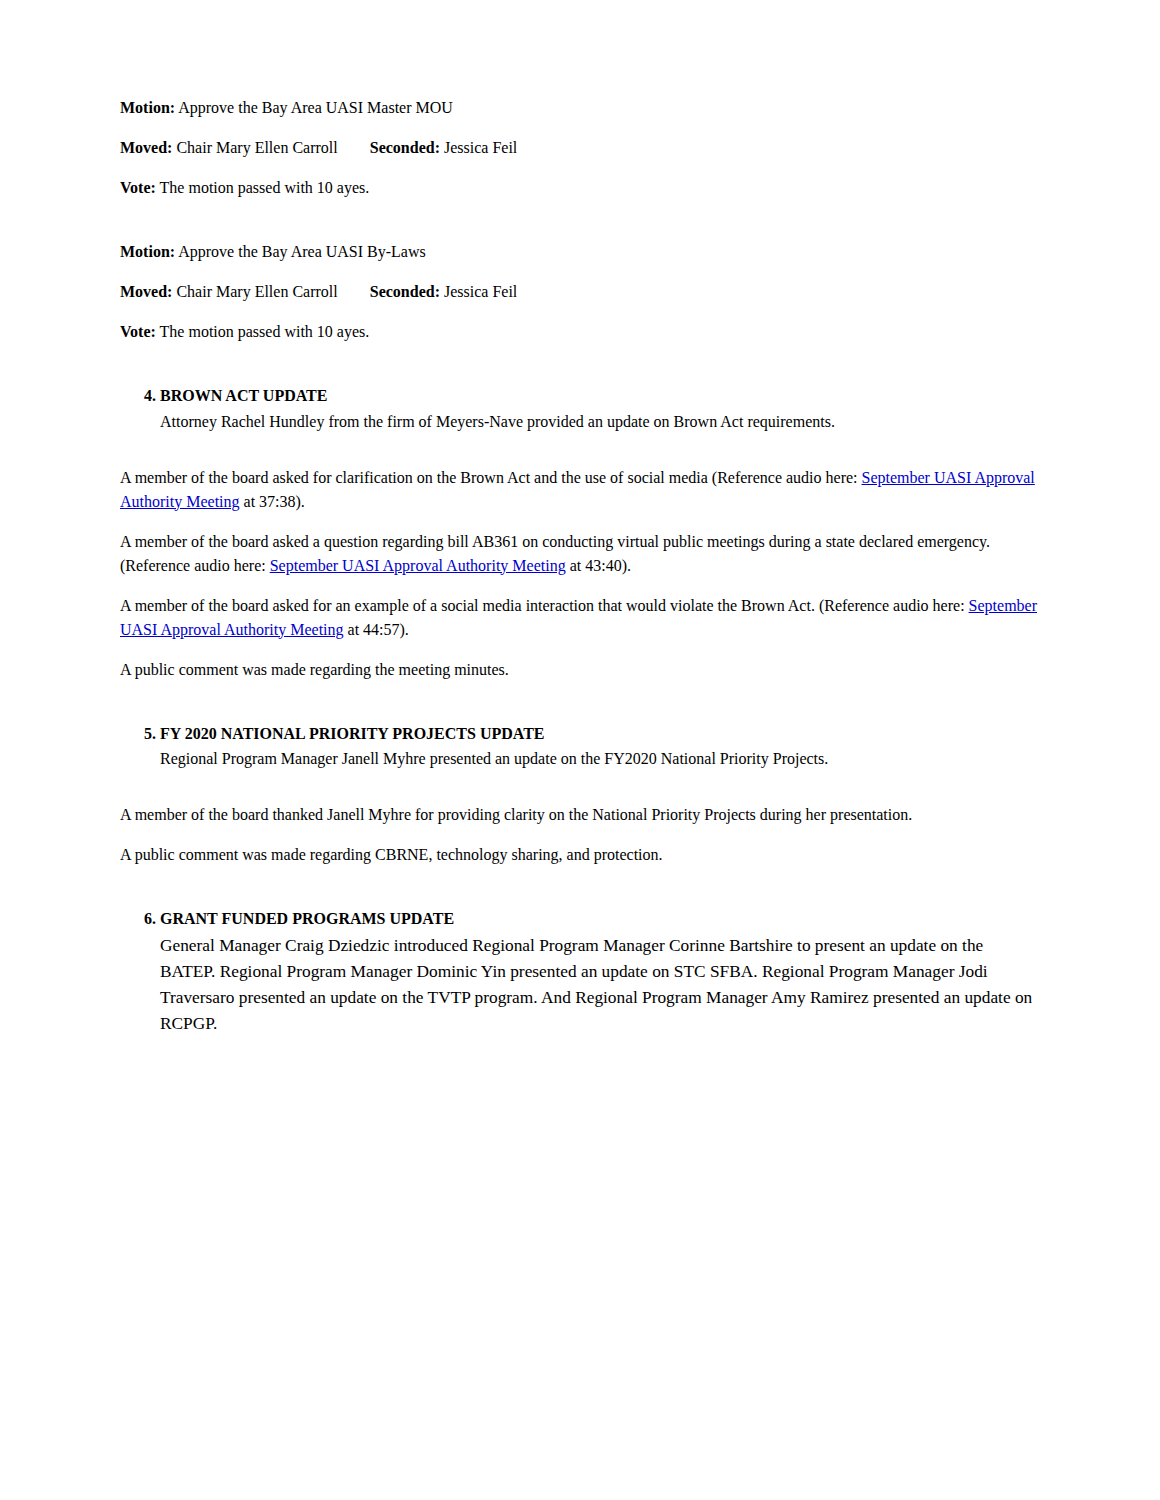Motion: Approve the Bay Area UASI Master MOU
Moved: Chair Mary Ellen Carroll Seconded: Jessica Feil
Vote: The motion passed with 10 ayes.
Motion: Approve the Bay Area UASI By-Laws
Moved: Chair Mary Ellen Carroll Seconded: Jessica Feil
Vote: The motion passed with 10 ayes.
Brown Act Update Attorney Rachel Hundley from the firm of Meyers-Nave provided an update on Brown Act requirements.
A member of the board asked for clarification on the Brown Act and the use of social media (Reference audio here: September UASI Approval Authority Meeting at 37:38).
A member of the board asked a question regarding bill AB361 on conducting virtual public meetings during a state declared emergency. (Reference audio here: September UASI Approval Authority Meeting at 43:40).
A member of the board asked for an example of a social media interaction that would violate the Brown Act. (Reference audio here: September UASI Approval Authority Meeting at 44:57).
A public comment was made regarding the meeting minutes.
FY 2020 National Priority Projects Update Regional Program Manager Janell Myhre presented an update on the FY2020 National Priority Projects.
A member of the board thanked Janell Myhre for providing clarity on the National Priority Projects during her presentation.
A public comment was made regarding CBRNE, technology sharing, and protection.
Grant Funded Programs Update General Manager Craig Dziedzic introduced Regional Program Manager Corinne Bartshire to present an update on the BATEP. Regional Program Manager Dominic Yin presented an update on STC SFBA. Regional Program Manager Jodi Traversaro presented an update on the TVTP program. And Regional Program Manager Amy Ramirez presented an update on RCPGP.